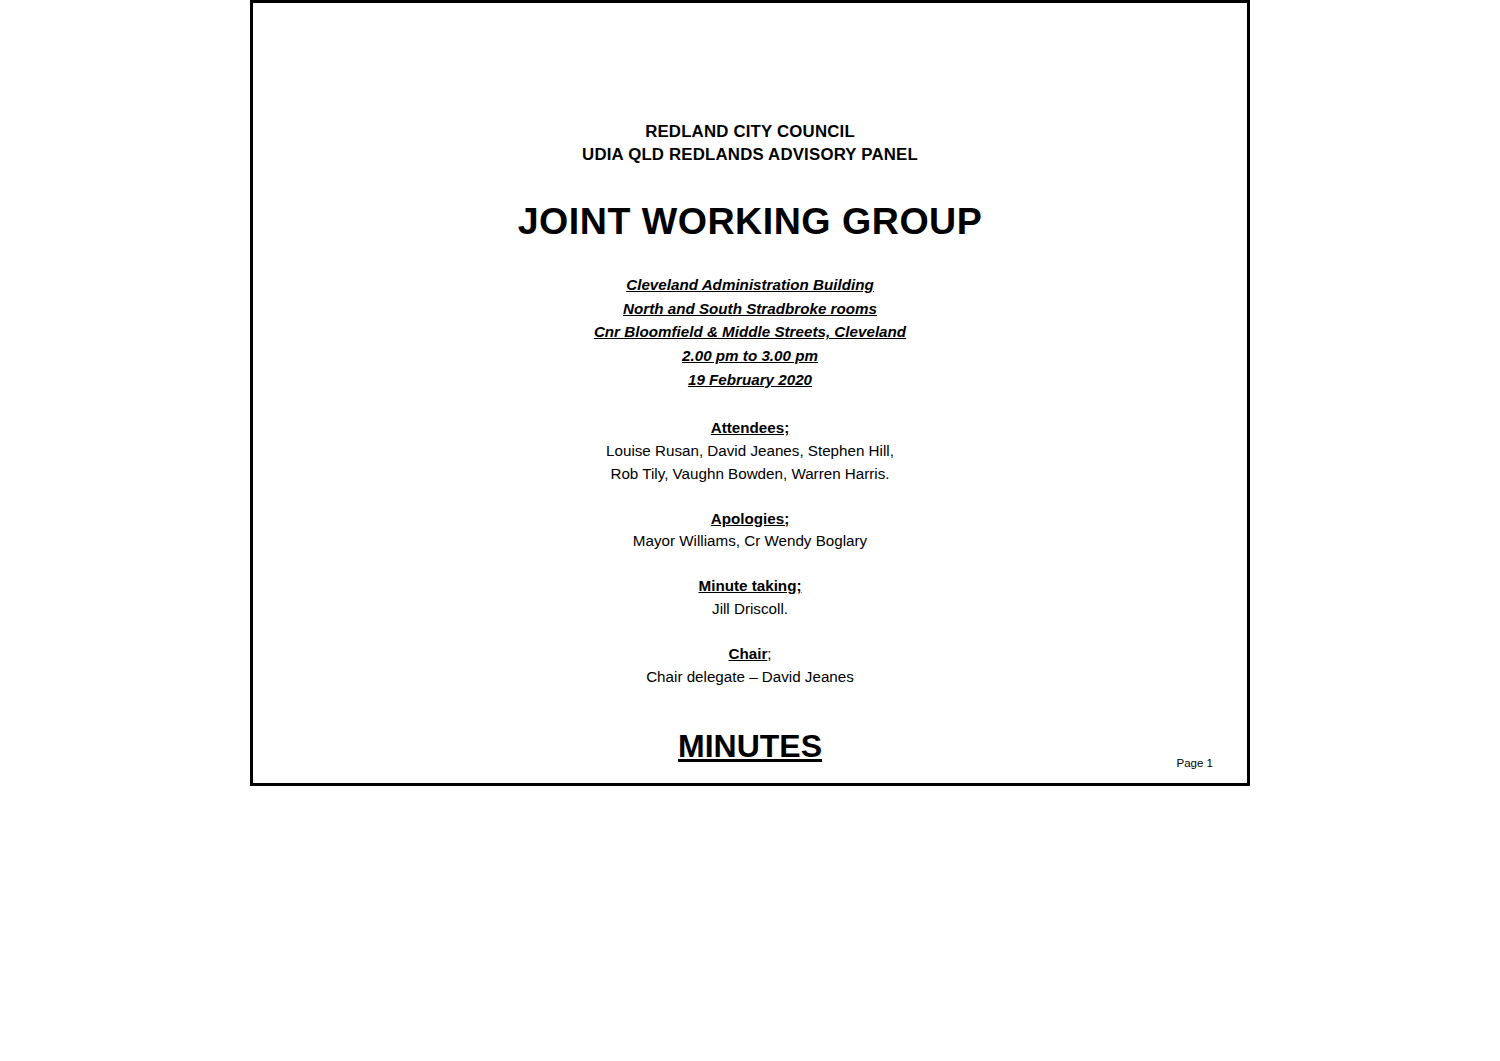REDLAND CITY COUNCIL
UDIA QLD REDLANDS ADVISORY PANEL
JOINT WORKING GROUP
Cleveland Administration Building
North and South Stradbroke rooms
Cnr Bloomfield & Middle Streets, Cleveland
2.00 pm to 3.00 pm
19 February 2020
Attendees;
Louise Rusan, David Jeanes, Stephen Hill,
Rob Tily, Vaughn Bowden, Warren Harris.
Apologies;
Mayor Williams, Cr Wendy Boglary
Minute taking;
Jill Driscoll.
Chair;
Chair delegate – David Jeanes
MINUTES
Page 1